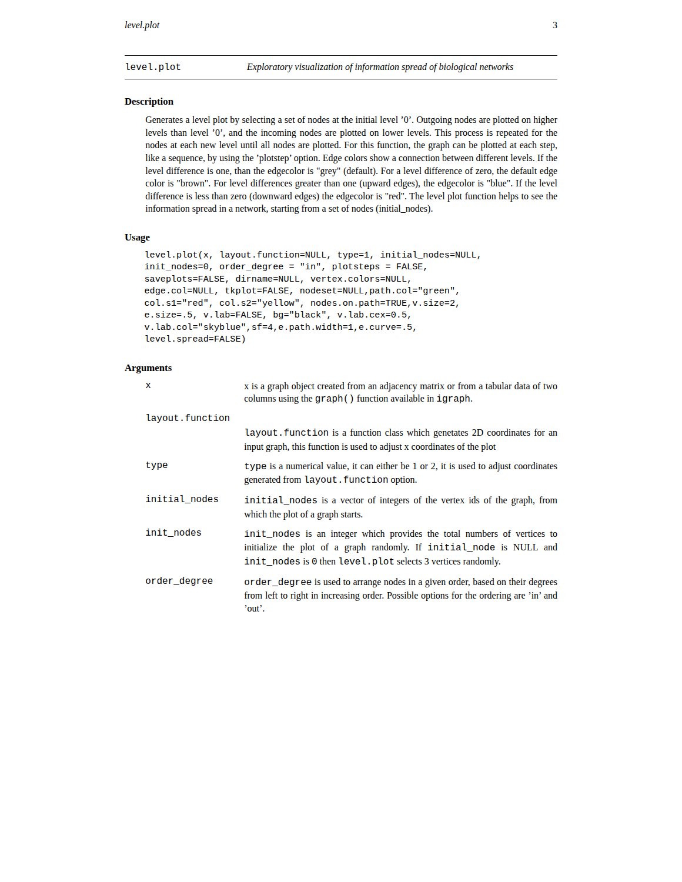level.plot 3
level.plot Exploratory visualization of information spread of biological networks
Description
Generates a level plot by selecting a set of nodes at the initial level ’0’. Outgoing nodes are plotted on higher levels than level ’0’, and the incoming nodes are plotted on lower levels. This process is repeated for the nodes at each new level until all nodes are plotted. For this function, the graph can be plotted at each step, like a sequence, by using the ’plotstep’ option. Edge colors show a connection between different levels. If the level difference is one, than the edgecolor is "grey" (default). For a level difference of zero, the default edge color is "brown". For level differences greater than one (upward edges), the edgecolor is "blue". If the level difference is less than zero (downward edges) the edgecolor is "red". The level plot function helps to see the information spread in a network, starting from a set of nodes (initial_nodes).
Usage
level.plot(x, layout.function=NULL, type=1, initial_nodes=NULL,
init_nodes=0, order_degree = "in", plotsteps = FALSE,
saveplots=FALSE, dirname=NULL, vertex.colors=NULL,
edge.col=NULL, tkplot=FALSE, nodeset=NULL,path.col="green",
col.s1="red", col.s2="yellow", nodes.on.path=TRUE,v.size=2,
e.size=.5, v.lab=FALSE, bg="black", v.lab.cex=0.5,
v.lab.col="skyblue",sf=4,e.path.width=1,e.curve=.5,
level.spread=FALSE)
Arguments
x
x is a graph object created from an adjacency matrix or from a tabular data of two columns using the graph() function available in igraph.
layout.function
layout.function is a function class which genetates 2D coordinates for an input graph, this function is used to adjust x coordinates of the plot
type
type is a numerical value, it can either be 1 or 2, it is used to adjust coordinates generated from layout.function option.
initial_nodes
initial_nodes is a vector of integers of the vertex ids of the graph, from which the plot of a graph starts.
init_nodes
init_nodes is an integer which provides the total numbers of vertices to initialize the plot of a graph randomly. If initial_node is NULL and init_nodes is 0 then level.plot selects 3 vertices randomly.
order_degree
order_degree is used to arrange nodes in a given order, based on their degrees from left to right in increasing order. Possible options for the ordering are ’in’ and ’out’.